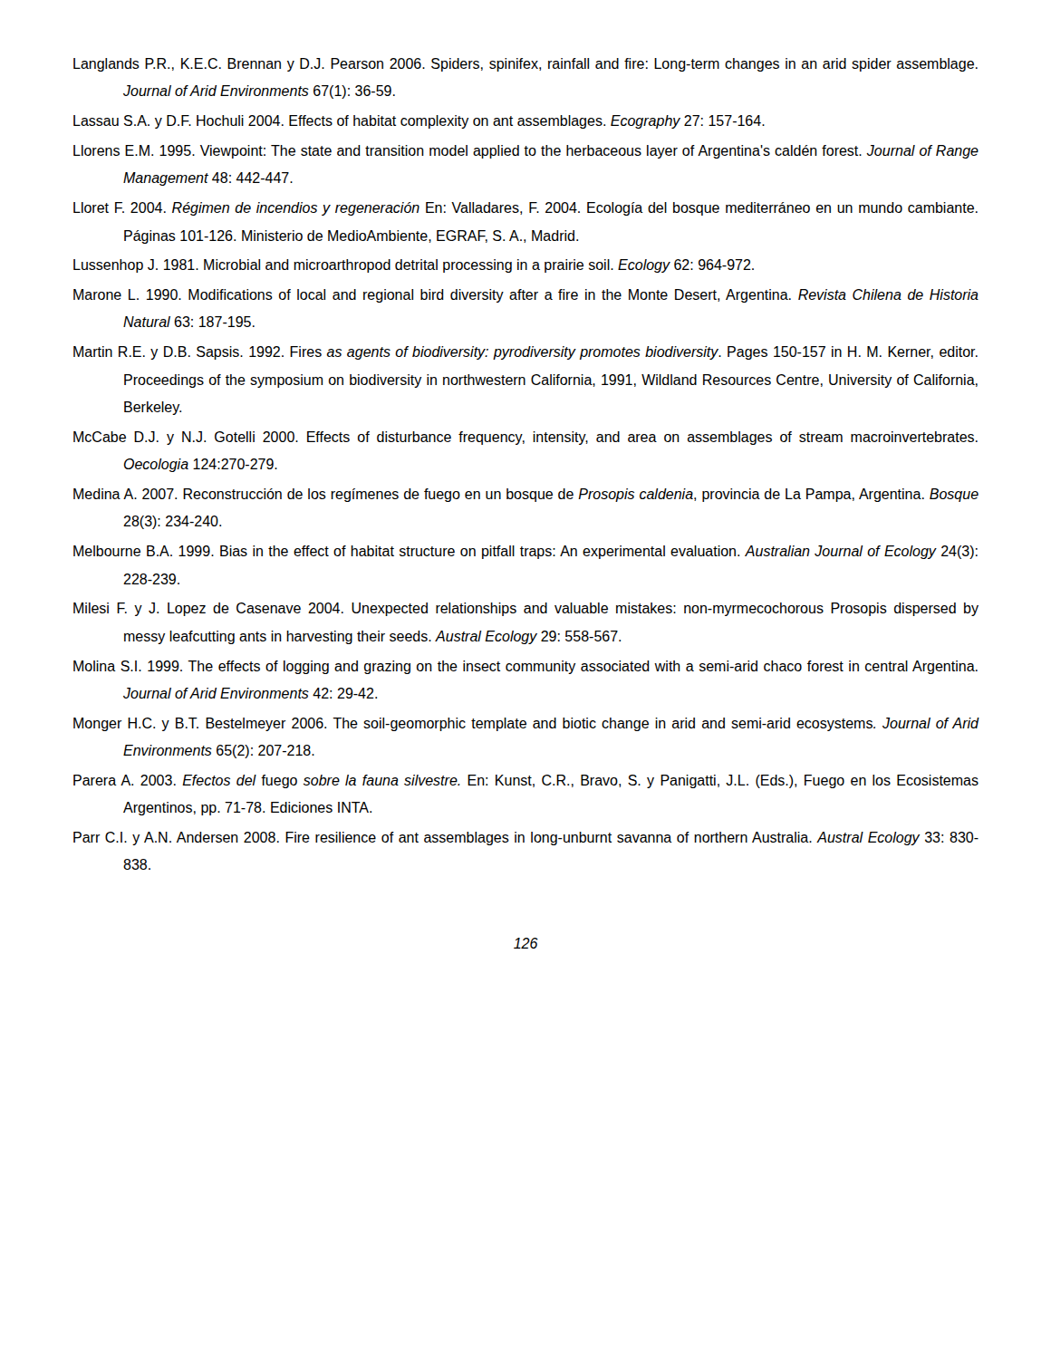Langlands P.R., K.E.C. Brennan y D.J. Pearson 2006. Spiders, spinifex, rainfall and fire: Long-term changes in an arid spider assemblage. Journal of Arid Environments 67(1): 36-59.
Lassau S.A. y D.F. Hochuli 2004. Effects of habitat complexity on ant assemblages. Ecography 27: 157-164.
Llorens E.M. 1995. Viewpoint: The state and transition model applied to the herbaceous layer of Argentina's caldén forest. Journal of Range Management 48: 442-447.
Lloret F. 2004. Régimen de incendios y regeneración En: Valladares, F. 2004. Ecología del bosque mediterráneo en un mundo cambiante. Páginas 101-126. Ministerio de MedioAmbiente, EGRAF, S. A., Madrid.
Lussenhop J. 1981. Microbial and microarthropod detrital processing in a prairie soil. Ecology 62: 964-972.
Marone L. 1990. Modifications of local and regional bird diversity after a fire in the Monte Desert, Argentina. Revista Chilena de Historia Natural 63: 187-195.
Martin R.E. y D.B. Sapsis. 1992. Fires as agents of biodiversity: pyrodiversity promotes biodiversity. Pages 150-157 in H. M. Kerner, editor. Proceedings of the symposium on biodiversity in northwestern California, 1991, Wildland Resources Centre, University of California, Berkeley.
McCabe D.J. y N.J. Gotelli 2000. Effects of disturbance frequency, intensity, and area on assemblages of stream macroinvertebrates. Oecologia 124:270-279.
Medina A. 2007. Reconstrucción de los regímenes de fuego en un bosque de Prosopis caldenia, provincia de La Pampa, Argentina. Bosque 28(3): 234-240.
Melbourne B.A. 1999. Bias in the effect of habitat structure on pitfall traps: An experimental evaluation. Australian Journal of Ecology 24(3): 228-239.
Milesi F. y J. Lopez de Casenave 2004. Unexpected relationships and valuable mistakes: non-myrmecochorous Prosopis dispersed by messy leafcutting ants in harvesting their seeds. Austral Ecology 29: 558-567.
Molina S.I. 1999. The effects of logging and grazing on the insect community associated with a semi-arid chaco forest in central Argentina. Journal of Arid Environments 42: 29-42.
Monger H.C. y B.T. Bestelmeyer 2006. The soil-geomorphic template and biotic change in arid and semi-arid ecosystems. Journal of Arid Environments 65(2): 207-218.
Parera A. 2003. Efectos del fuego sobre la fauna silvestre. En: Kunst, C.R., Bravo, S. y Panigatti, J.L. (Eds.), Fuego en los Ecosistemas Argentinos, pp. 71-78. Ediciones INTA.
Parr C.I. y A.N. Andersen 2008. Fire resilience of ant assemblages in long-unburnt savanna of northern Australia. Austral Ecology 33: 830-838.
126